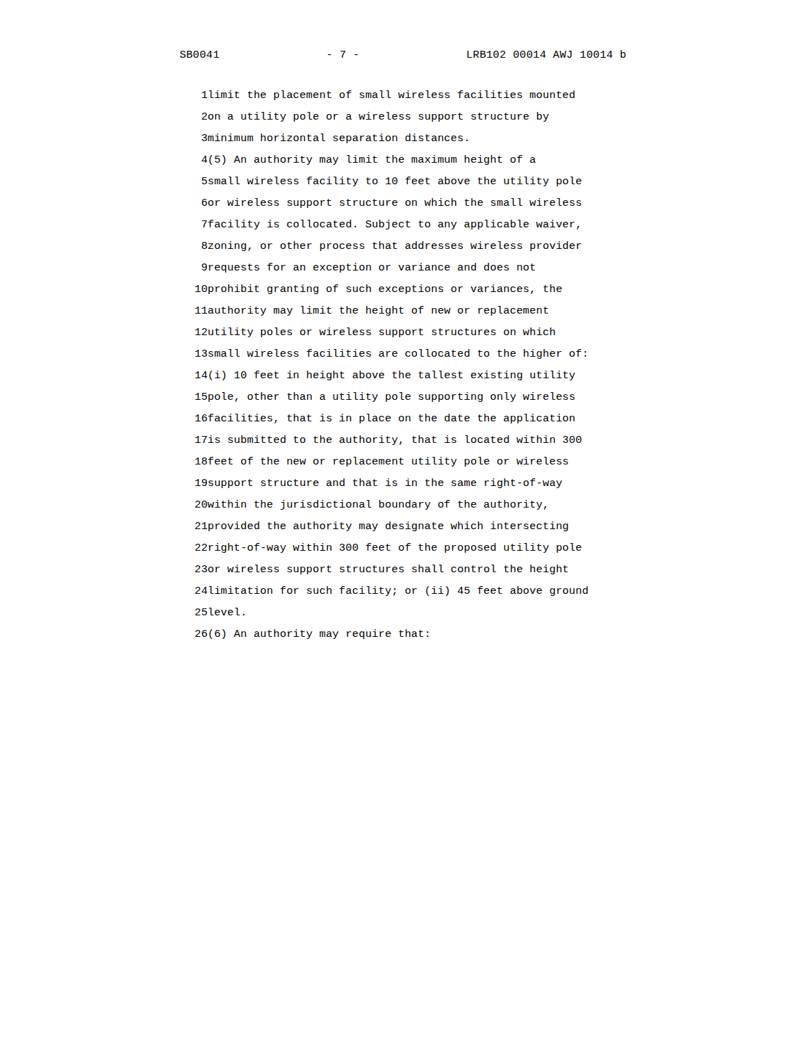SB0041 - 7 - LRB102 00014 AWJ 10014 b
| 1 | limit the placement of small wireless facilities mounted |
| 2 | on a utility pole or a wireless support structure by |
| 3 | minimum horizontal separation distances. |
| 4 | (5) An authority may limit the maximum height of a |
| 5 | small wireless facility to 10 feet above the utility pole |
| 6 | or wireless support structure on which the small wireless |
| 7 | facility is collocated. Subject to any applicable waiver, |
| 8 | zoning, or other process that addresses wireless provider |
| 9 | requests for an exception or variance and does not |
| 10 | prohibit granting of such exceptions or variances, the |
| 11 | authority may limit the height of new or replacement |
| 12 | utility poles or wireless support structures on which |
| 13 | small wireless facilities are collocated to the higher of: |
| 14 | (i) 10 feet in height above the tallest existing utility |
| 15 | pole, other than a utility pole supporting only wireless |
| 16 | facilities, that is in place on the date the application |
| 17 | is submitted to the authority, that is located within 300 |
| 18 | feet of the new or replacement utility pole or wireless |
| 19 | support structure and that is in the same right-of-way |
| 20 | within the jurisdictional boundary of the authority, |
| 21 | provided the authority may designate which intersecting |
| 22 | right-of-way within 300 feet of the proposed utility pole |
| 23 | or wireless support structures shall control the height |
| 24 | limitation for such facility; or (ii) 45 feet above ground |
| 25 | level. |
| 26 | (6) An authority may require that: |